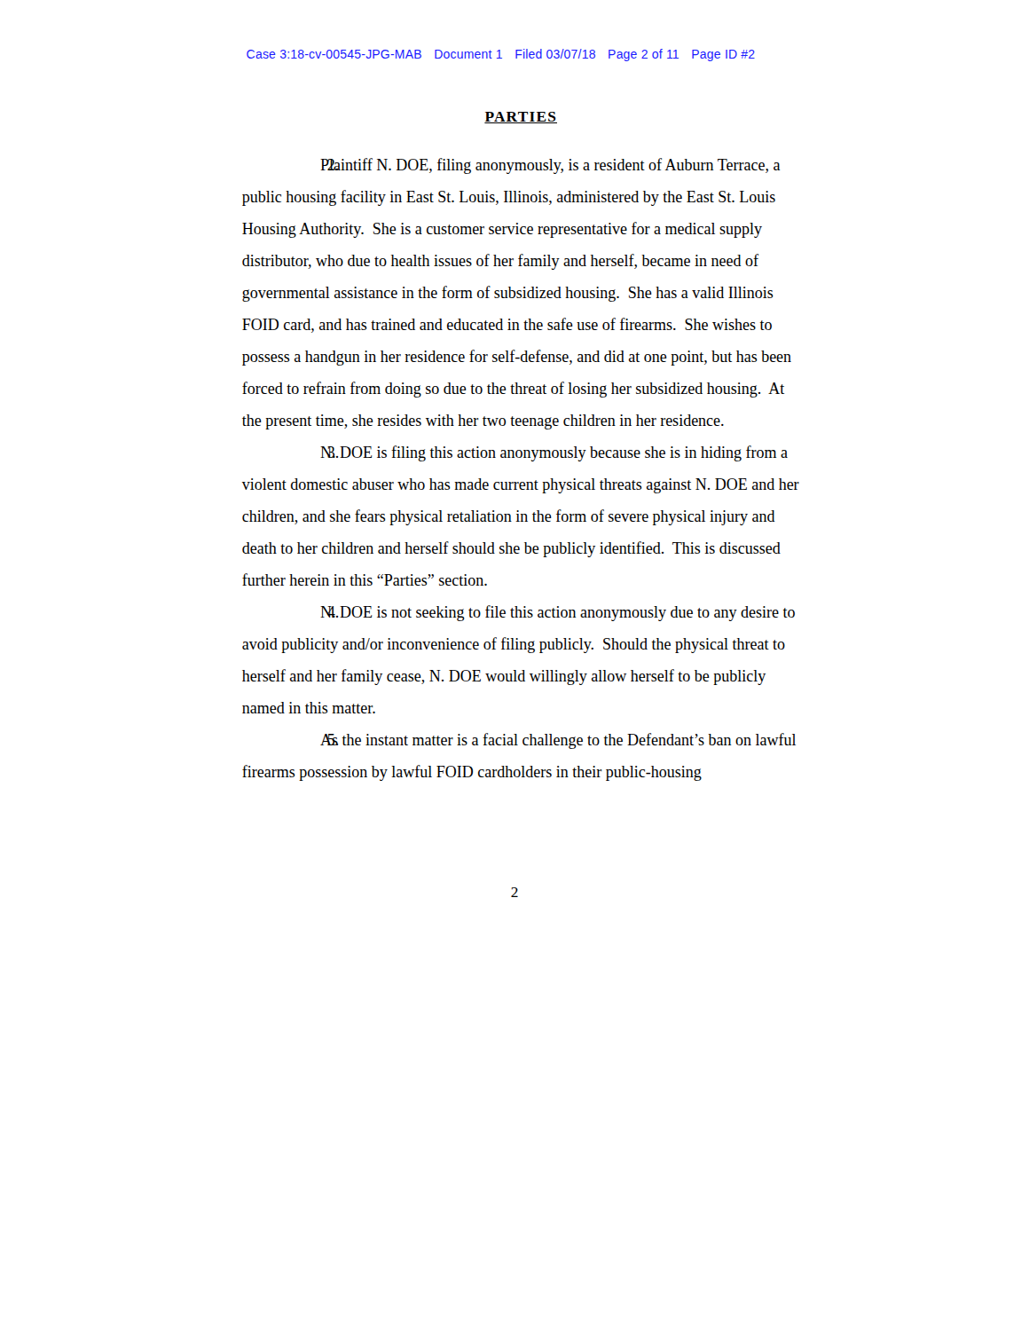Case 3:18-cv-00545-JPG-MAB Document 1 Filed 03/07/18 Page 2 of 11 Page ID #2
PARTIES
2. Plaintiff N. DOE, filing anonymously, is a resident of Auburn Terrace, a public housing facility in East St. Louis, Illinois, administered by the East St. Louis Housing Authority. She is a customer service representative for a medical supply distributor, who due to health issues of her family and herself, became in need of governmental assistance in the form of subsidized housing. She has a valid Illinois FOID card, and has trained and educated in the safe use of firearms. She wishes to possess a handgun in her residence for self-defense, and did at one point, but has been forced to refrain from doing so due to the threat of losing her subsidized housing. At the present time, she resides with her two teenage children in her residence.
3. N. DOE is filing this action anonymously because she is in hiding from a violent domestic abuser who has made current physical threats against N. DOE and her children, and she fears physical retaliation in the form of severe physical injury and death to her children and herself should she be publicly identified. This is discussed further herein in this “Parties” section.
4. N. DOE is not seeking to file this action anonymously due to any desire to avoid publicity and/or inconvenience of filing publicly. Should the physical threat to herself and her family cease, N. DOE would willingly allow herself to be publicly named in this matter.
5. As the instant matter is a facial challenge to the Defendant’s ban on lawful firearms possession by lawful FOID cardholders in their public-housing
2